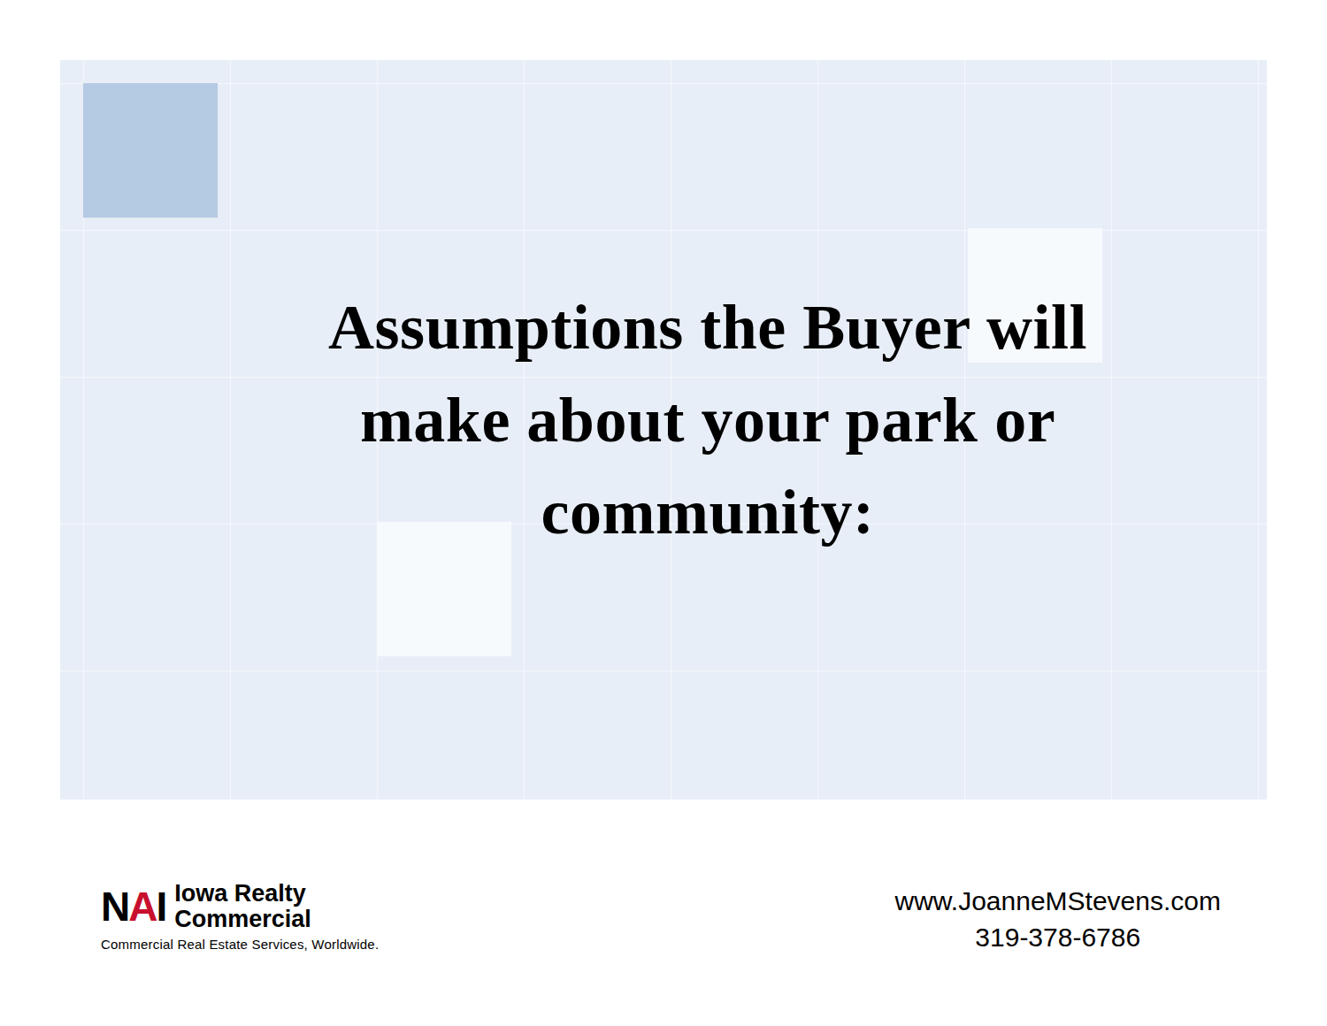Assumptions the Buyer will make about your park or community:
NAI
Iowa Realty
Commercial
Commercial Real Estate Services, Worldwide.
www.JoanneMStevens.com
319-378-6786